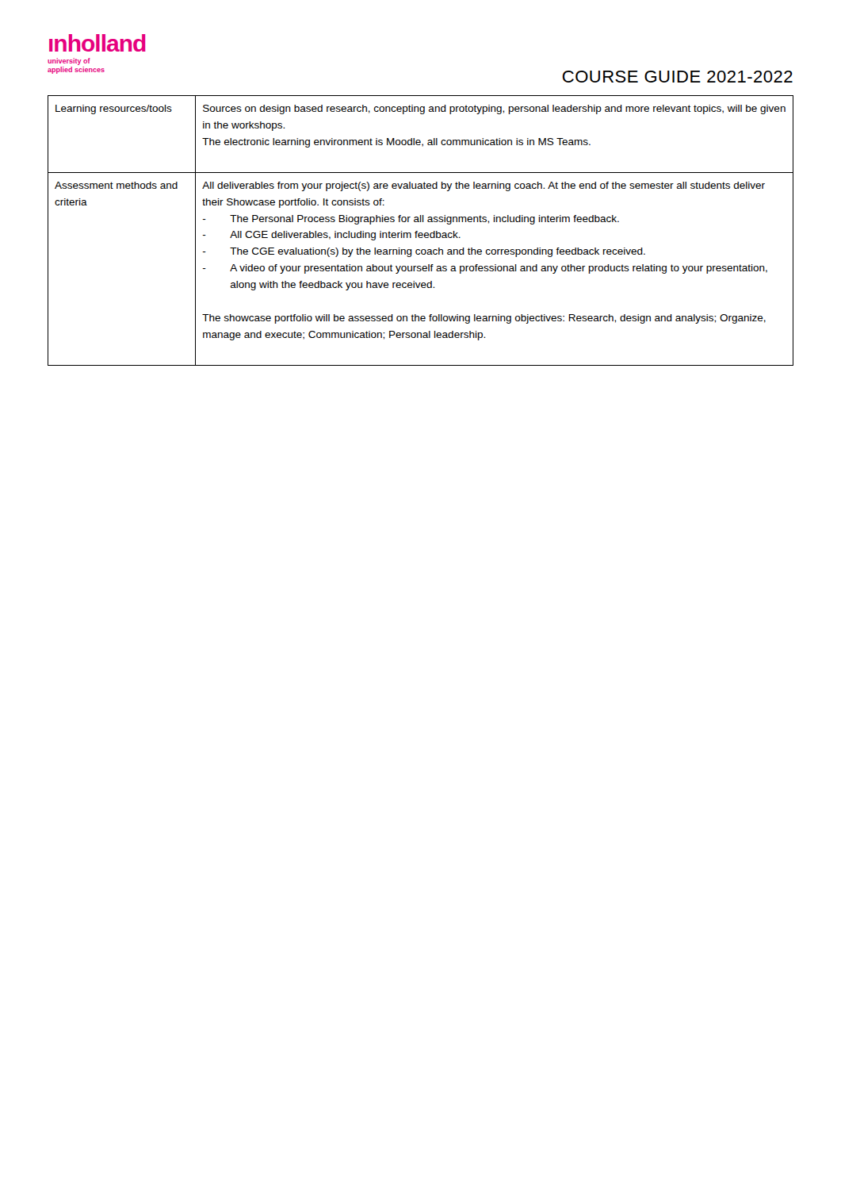ınholland
university of
applied sciences
COURSE GUIDE 2021-2022
| Learning resources/tools | Sources on design based research, concepting and prototyping, personal leadership and more relevant topics, will be given in the workshops. The electronic learning environment is Moodle, all communication is in MS Teams. |
| Assessment methods and criteria | All deliverables from your project(s) are evaluated by the learning coach. At the end of the semester all students deliver their Showcase portfolio. It consists of: - The Personal Process Biographies for all assignments, including interim feedback. - All CGE deliverables, including interim feedback. - The CGE evaluation(s) by the learning coach and the corresponding feedback received. - A video of your presentation about yourself as a professional and any other products relating to your presentation, along with the feedback you have received. The showcase portfolio will be assessed on the following learning objectives: Research, design and analysis; Organize, manage and execute; Communication; Personal leadership. |